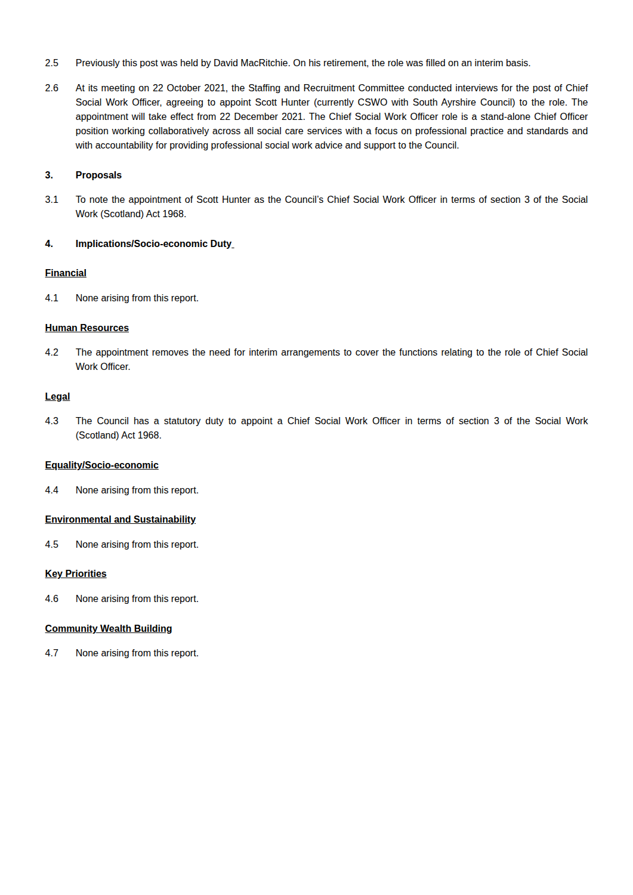2.5 Previously this post was held by David MacRitchie. On his retirement, the role was filled on an interim basis.
2.6 At its meeting on 22 October 2021, the Staffing and Recruitment Committee conducted interviews for the post of Chief Social Work Officer, agreeing to appoint Scott Hunter (currently CSWO with South Ayrshire Council) to the role. The appointment will take effect from 22 December 2021. The Chief Social Work Officer role is a stand-alone Chief Officer position working collaboratively across all social care services with a focus on professional practice and standards and with accountability for providing professional social work advice and support to the Council.
3. Proposals
3.1 To note the appointment of Scott Hunter as the Council’s Chief Social Work Officer in terms of section 3 of the Social Work (Scotland) Act 1968.
4. Implications/Socio-economic Duty
Financial
4.1 None arising from this report.
Human Resources
4.2 The appointment removes the need for interim arrangements to cover the functions relating to the role of Chief Social Work Officer.
Legal
4.3 The Council has a statutory duty to appoint a Chief Social Work Officer in terms of section 3 of the Social Work (Scotland) Act 1968.
Equality/Socio-economic
4.4 None arising from this report.
Environmental and Sustainability
4.5 None arising from this report.
Key Priorities
4.6 None arising from this report.
Community Wealth Building
4.7 None arising from this report.